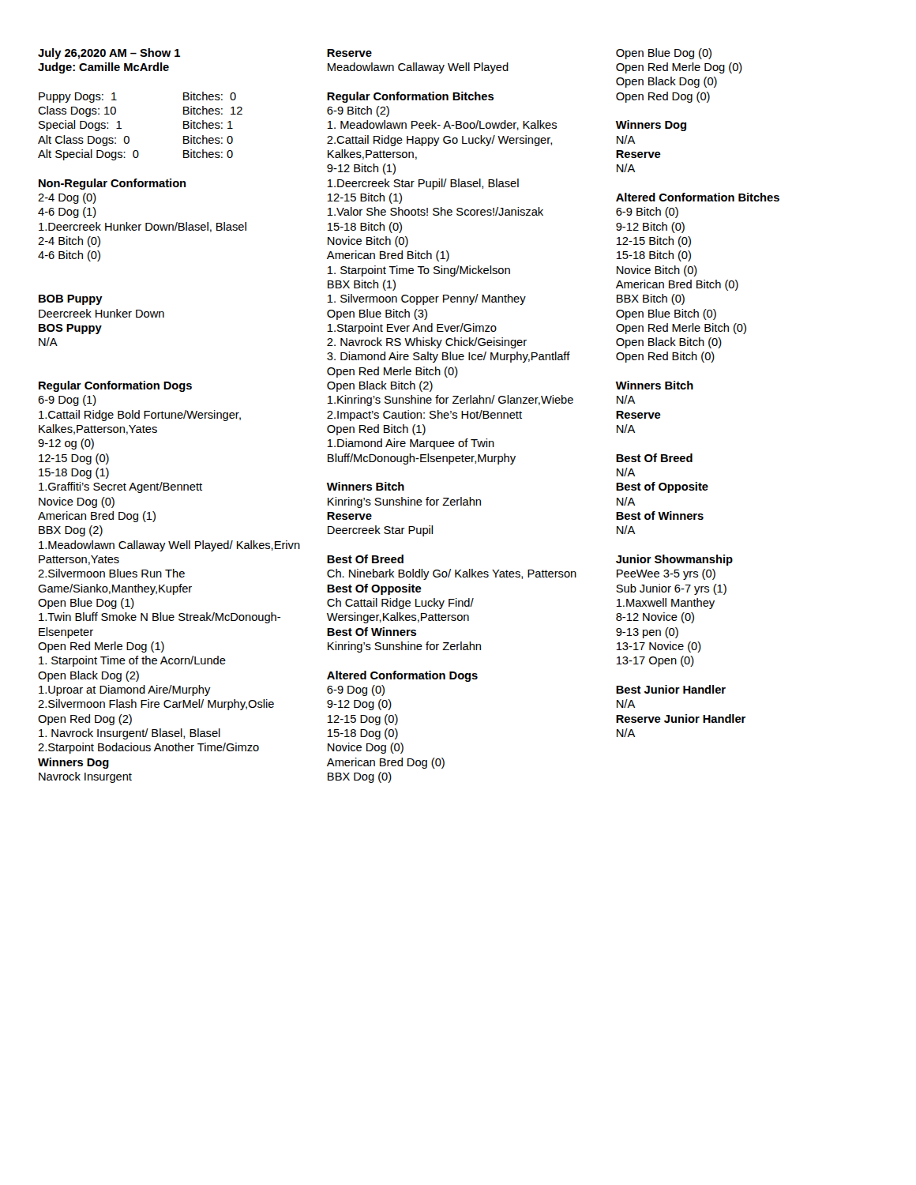July 26,2020 AM – Show 1
Judge: Camille McArdle
Puppy Dogs: 1 Bitches: 0
Class Dogs: 10 Bitches: 12
Special Dogs: 1 Bitches: 1
Alt Class Dogs: 0 Bitches: 0
Alt Special Dogs: 0 Bitches: 0
Non-Regular Conformation
2-4 Dog (0)
4-6 Dog (1)
1.Deercreek Hunker Down/Blasel, Blasel
2-4 Bitch (0)
4-6 Bitch (0)
BOB Puppy
Deercreek Hunker Down
BOS Puppy
N/A
Regular Conformation Dogs
6-9 Dog (1)
1.Cattail Ridge Bold Fortune/Wersinger, Kalkes,Patterson,Yates
9-12 og (0)
12-15 Dog (0)
15-18 Dog (1)
1.Graffiti’s Secret Agent/Bennett
Novice Dog (0)
American Bred Dog (1)
BBX Dog (2)
1.Meadowlawn Callaway Well Played/ Kalkes,Erivn Patterson,Yates
2.Silvermoon Blues Run The Game/Sianko,Manthey,Kupfer
Open Blue Dog (1)
1.Twin Bluff Smoke N Blue Streak/McDonough-Elsenpeter
Open Red Merle Dog (1)
1. Starpoint Time of the Acorn/Lunde
Open Black Dog (2)
1.Uproar at Diamond Aire/Murphy
2.Silvermoon Flash Fire CarMel/ Murphy,Oslie
Open Red Dog (2)
1. Navrock Insurgent/ Blasel, Blasel
2.Starpoint Bodacious Another Time/Gimzo
Winners Dog
Navrock Insurgent
Reserve
Meadowlawn Callaway Well Played
Regular Conformation Bitches
6-9 Bitch (2)
1. Meadowlawn Peek- A-Boo/Lowder, Kalkes
2.Cattail Ridge Happy Go Lucky/ Wersinger, Kalkes,Patterson,
9-12 Bitch (1)
1.Deercreek Star Pupil/ Blasel, Blasel
12-15 Bitch (1)
1.Valor She Shoots! She Scores!/Janiszak
15-18 Bitch (0)
Novice Bitch (0)
American Bred Bitch (1)
1. Starpoint Time To Sing/Mickelson
BBX Bitch (1)
1. Silvermoon Copper Penny/ Manthey
Open Blue Bitch (3)
1.Starpoint Ever And Ever/Gimzo
2. Navrock RS Whisky Chick/Geisinger
3. Diamond Aire Salty Blue Ice/ Murphy,Pantlaff
Open Red Merle Bitch (0)
Open Black Bitch (2)
1.Kinring’s Sunshine for Zerlahn/ Glanzer,Wiebe
2.Impact’s Caution: She’s Hot/Bennett
Open Red Bitch (1)
1.Diamond Aire Marquee of Twin Bluff/McDonough-Elsenpeter,Murphy
Winners Bitch
Kinring’s Sunshine for Zerlahn
Reserve
Deercreek Star Pupil
Best Of Breed
Ch. Ninebark Boldly Go/ Kalkes Yates, Patterson
Best Of Opposite
Ch Cattail Ridge Lucky Find/ Wersinger,Kalkes,Patterson
Best Of Winners
Kinring’s Sunshine for Zerlahn
Altered Conformation Dogs
6-9 Dog (0)
9-12 Dog (0)
12-15 Dog (0)
15-18 Dog (0)
Novice Dog (0)
American Bred Dog (0)
BBX Dog (0)
Open Blue Dog (0)
Open Red Merle Dog (0)
Open Black Dog (0)
Open Red Dog (0)
Winners Dog
N/A
Reserve
N/A
Altered Conformation Bitches
6-9 Bitch (0)
9-12 Bitch (0)
12-15 Bitch (0)
15-18 Bitch (0)
Novice Bitch (0)
American Bred Bitch (0)
BBX Bitch (0)
Open Blue Bitch (0)
Open Red Merle Bitch (0)
Open Black Bitch (0)
Open Red Bitch (0)
Winners Bitch
N/A
Reserve
N/A
Best Of Breed
N/A
Best of Opposite
N/A
Best of Winners
N/A
Junior Showmanship
PeeWee 3-5 yrs (0)
Sub Junior 6-7 yrs (1)
1.Maxwell Manthey
8-12 Novice (0)
9-13 pen (0)
13-17 Novice (0)
13-17 Open (0)
Best Junior Handler
N/A
Reserve Junior Handler
N/A